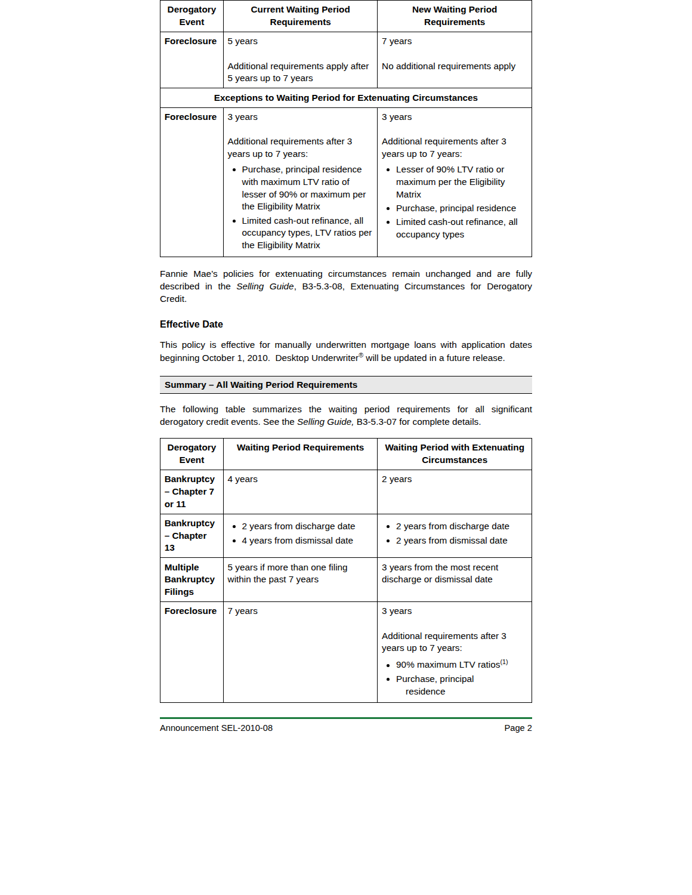| Derogatory Event | Current Waiting Period Requirements | New Waiting Period Requirements |
| --- | --- | --- |
| Foreclosure | 5 years Additional requirements apply after 5 years up to 7 years | 7 years No additional requirements apply |
| Exceptions to Waiting Period for Extenuating Circumstances |
| Foreclosure | 3 years Additional requirements after 3 years up to 7 years: Purchase, principal residence with maximum LTV ratio of lesser of 90% or maximum per the Eligibility Matrix Limited cash-out refinance, all occupancy types, LTV ratios per the Eligibility Matrix | 3 years Additional requirements after 3 years up to 7 years: Lesser of 90% LTV ratio or maximum per the Eligibility Matrix Purchase, principal residence Limited cash-out refinance, all occupancy types |
Fannie Mae’s policies for extenuating circumstances remain unchanged and are fully described in the Selling Guide, B3-5.3-08, Extenuating Circumstances for Derogatory Credit.
Effective Date
This policy is effective for manually underwritten mortgage loans with application dates beginning October 1, 2010. Desktop Underwriter® will be updated in a future release.
Summary – All Waiting Period Requirements
The following table summarizes the waiting period requirements for all significant derogatory credit events. See the Selling Guide, B3-5.3-07 for complete details.
| Derogatory Event | Waiting Period Requirements | Waiting Period with Extenuating Circumstances |
| --- | --- | --- |
| Bankruptcy – Chapter 7 or 11 | 4 years | 2 years |
| Bankruptcy – Chapter 13 | 2 years from discharge date 4 years from dismissal date | 2 years from discharge date 2 years from dismissal date |
| Multiple Bankruptcy Filings | 5 years if more than one filing within the past 7 years | 3 years from the most recent discharge or dismissal date |
| Foreclosure | 7 years | 3 years Additional requirements after 3 years up to 7 years: 90% maximum LTV ratios (1) Purchase, principal residence |
Announcement SEL-2010-08 Page 2